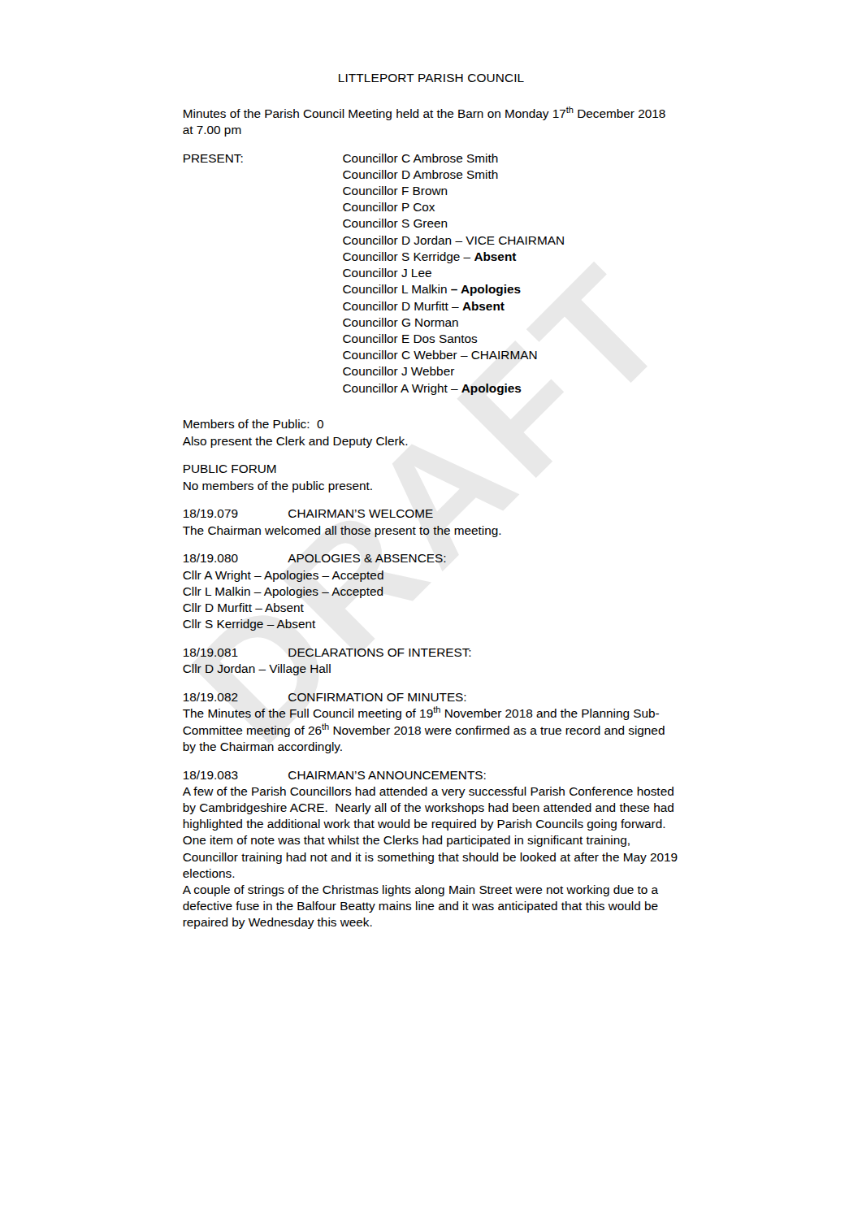DRAFT
LITTLEPORT PARISH COUNCIL
Minutes of the Parish Council Meeting held at the Barn on Monday 17th December 2018 at 7.00 pm
PRESENT:
Councillor C Ambrose Smith
Councillor D Ambrose Smith
Councillor F Brown
Councillor P Cox
Councillor S Green
Councillor D Jordan – VICE CHAIRMAN
Councillor S Kerridge – Absent
Councillor J Lee
Councillor L Malkin – Apologies
Councillor D Murfitt – Absent
Councillor G Norman
Councillor E Dos Santos
Councillor C Webber – CHAIRMAN
Councillor J Webber
Councillor A Wright – Apologies
Members of the Public: 0
Also present the Clerk and Deputy Clerk.
PUBLIC FORUM
No members of the public present.
18/19.079
CHAIRMAN’S WELCOME
The Chairman welcomed all those present to the meeting.
18/19.080
APOLOGIES & ABSENCES:
Cllr A Wright – Apologies – Accepted
Cllr L Malkin – Apologies – Accepted
Cllr D Murfitt – Absent
Cllr S Kerridge – Absent
18/19.081
DECLARATIONS OF INTEREST:
Cllr D Jordan – Village Hall
18/19.082
CONFIRMATION OF MINUTES:
The Minutes of the Full Council meeting of 19th November 2018 and the Planning Sub-Committee meeting of 26th November 2018 were confirmed as a true record and signed by the Chairman accordingly.
18/19.083
CHAIRMAN’S ANNOUNCEMENTS:
A few of the Parish Councillors had attended a very successful Parish Conference hosted by Cambridgeshire ACRE. Nearly all of the workshops had been attended and these had highlighted the additional work that would be required by Parish Councils going forward. One item of note was that whilst the Clerks had participated in significant training, Councillor training had not and it is something that should be looked at after the May 2019 elections.
A couple of strings of the Christmas lights along Main Street were not working due to a defective fuse in the Balfour Beatty mains line and it was anticipated that this would be repaired by Wednesday this week.